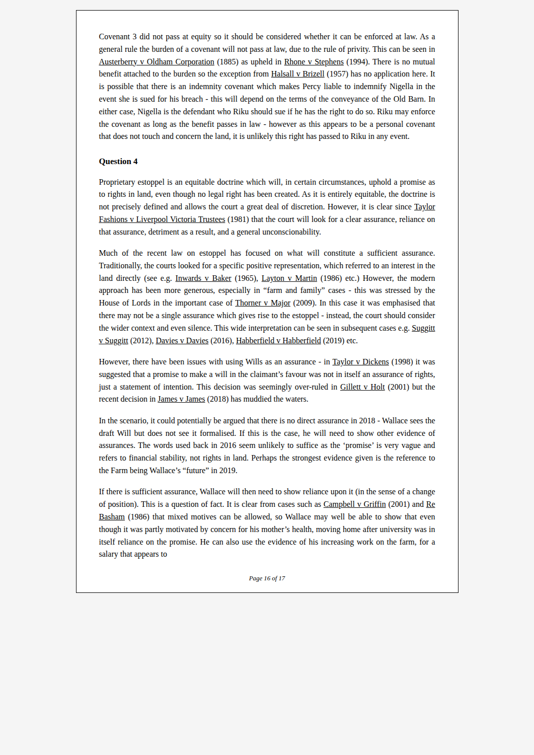Covenant 3 did not pass at equity so it should be considered whether it can be enforced at law. As a general rule the burden of a covenant will not pass at law, due to the rule of privity. This can be seen in Austerberry v Oldham Corporation (1885) as upheld in Rhone v Stephens (1994). There is no mutual benefit attached to the burden so the exception from Halsall v Brizell (1957) has no application here. It is possible that there is an indemnity covenant which makes Percy liable to indemnify Nigella in the event she is sued for his breach - this will depend on the terms of the conveyance of the Old Barn. In either case, Nigella is the defendant who Riku should sue if he has the right to do so. Riku may enforce the covenant as long as the benefit passes in law - however as this appears to be a personal covenant that does not touch and concern the land, it is unlikely this right has passed to Riku in any event.
Question 4
Proprietary estoppel is an equitable doctrine which will, in certain circumstances, uphold a promise as to rights in land, even though no legal right has been created. As it is entirely equitable, the doctrine is not precisely defined and allows the court a great deal of discretion. However, it is clear since Taylor Fashions v Liverpool Victoria Trustees (1981) that the court will look for a clear assurance, reliance on that assurance, detriment as a result, and a general unconscionability.
Much of the recent law on estoppel has focused on what will constitute a sufficient assurance. Traditionally, the courts looked for a specific positive representation, which referred to an interest in the land directly (see e.g. Inwards v Baker (1965), Layton v Martin (1986) etc.) However, the modern approach has been more generous, especially in “farm and family” cases - this was stressed by the House of Lords in the important case of Thorner v Major (2009). In this case it was emphasised that there may not be a single assurance which gives rise to the estoppel - instead, the court should consider the wider context and even silence. This wide interpretation can be seen in subsequent cases e.g. Suggitt v Suggitt (2012), Davies v Davies (2016), Habberfield v Habberfield (2019) etc.
However, there have been issues with using Wills as an assurance - in Taylor v Dickens (1998) it was suggested that a promise to make a will in the claimant’s favour was not in itself an assurance of rights, just a statement of intention. This decision was seemingly over-ruled in Gillett v Holt (2001) but the recent decision in James v James (2018) has muddied the waters.
In the scenario, it could potentially be argued that there is no direct assurance in 2018 - Wallace sees the draft Will but does not see it formalised. If this is the case, he will need to show other evidence of assurances. The words used back in 2016 seem unlikely to suffice as the ‘promise’ is very vague and refers to financial stability, not rights in land. Perhaps the strongest evidence given is the reference to the Farm being Wallace’s “future” in 2019.
If there is sufficient assurance, Wallace will then need to show reliance upon it (in the sense of a change of position). This is a question of fact. It is clear from cases such as Campbell v Griffin (2001) and Re Basham (1986) that mixed motives can be allowed, so Wallace may well be able to show that even though it was partly motivated by concern for his mother’s health, moving home after university was in itself reliance on the promise. He can also use the evidence of his increasing work on the farm, for a salary that appears to
Page 16 of 17